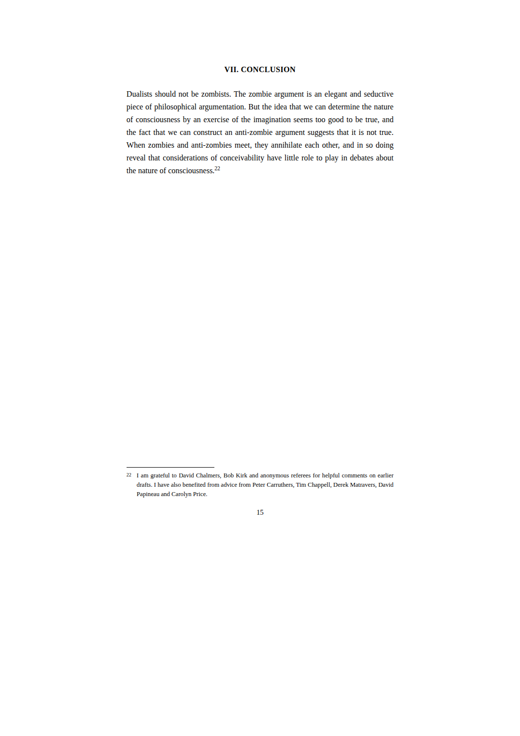VII. Conclusion
Dualists should not be zombists. The zombie argument is an elegant and seductive piece of philosophical argumentation. But the idea that we can determine the nature of consciousness by an exercise of the imagination seems too good to be true, and the fact that we can construct an anti-zombie argument suggests that it is not true. When zombies and anti-zombies meet, they annihilate each other, and in so doing reveal that considerations of conceivability have little role to play in debates about the nature of consciousness.22
22
I am grateful to David Chalmers, Bob Kirk and anonymous referees for helpful comments on earlier drafts. I have also benefited from advice from Peter Carruthers, Tim Chappell, Derek Matravers, David Papineau and Carolyn Price.
15